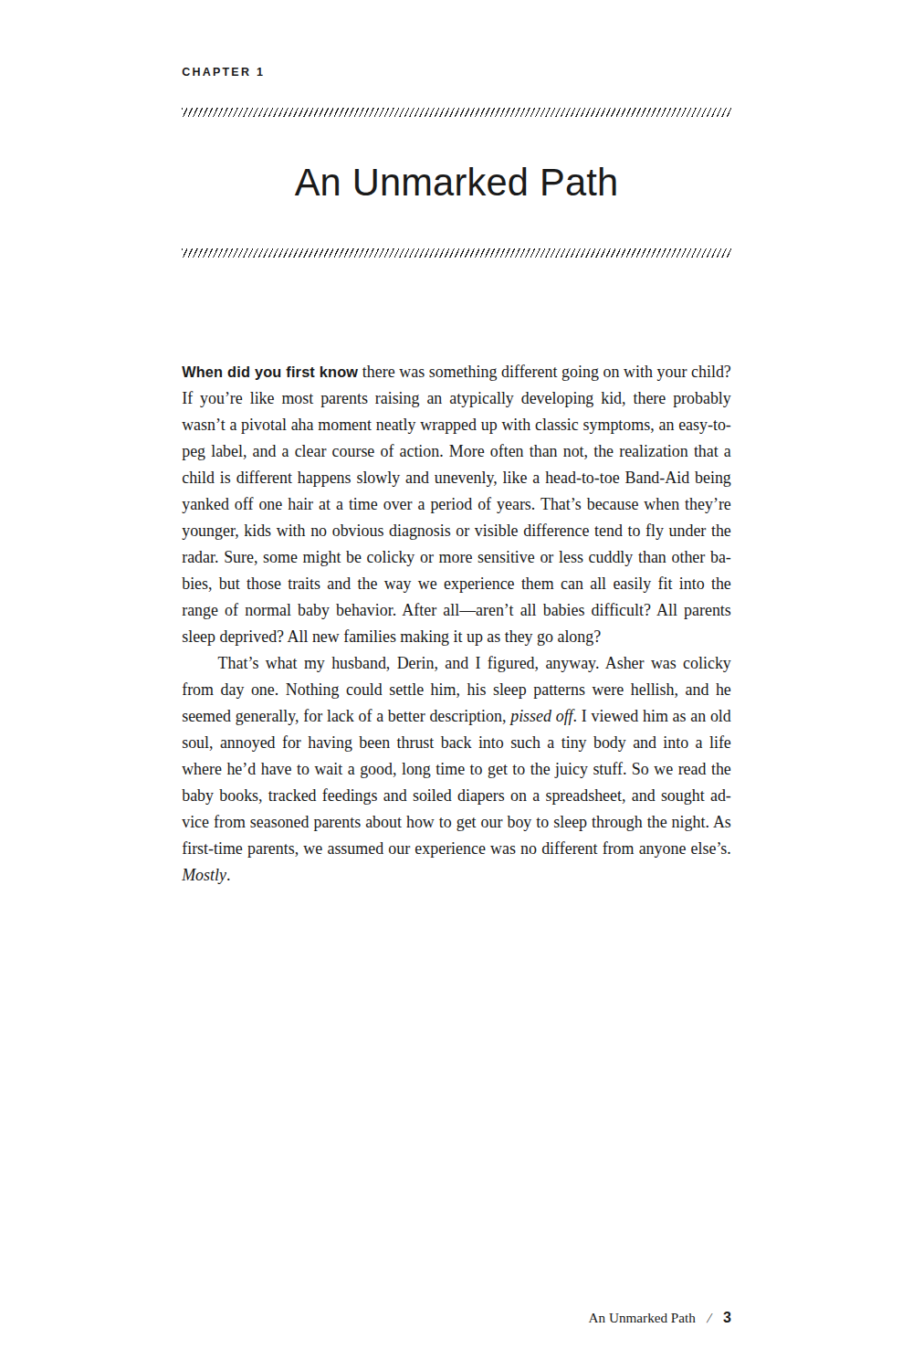Chapter 1
An Unmarked Path
When did you first know there was something different going on with your child? If you’re like most parents raising an atypically developing kid, there probably wasn’t a pivotal aha moment neatly wrapped up with classic symptoms, an easy-to-peg label, and a clear course of action. More often than not, the realization that a child is different happens slowly and unevenly, like a head-to-toe Band-Aid being yanked off one hair at a time over a period of years. That’s because when they’re younger, kids with no obvious diagnosis or visible difference tend to fly under the radar. Sure, some might be colicky or more sensitive or less cuddly than other babies, but those traits and the way we experience them can all easily fit into the range of normal baby behavior. After all—aren’t all babies difficult? All parents sleep deprived? All new families making it up as they go along?
That’s what my husband, Derin, and I figured, anyway. Asher was colicky from day one. Nothing could settle him, his sleep patterns were hellish, and he seemed generally, for lack of a better description, pissed off. I viewed him as an old soul, annoyed for having been thrust back into such a tiny body and into a life where he’d have to wait a good, long time to get to the juicy stuff. So we read the baby books, tracked feedings and soiled diapers on a spreadsheet, and sought advice from seasoned parents about how to get our boy to sleep through the night. As first-time parents, we assumed our experience was no different from anyone else’s. Mostly.
An Unmarked Path / 3